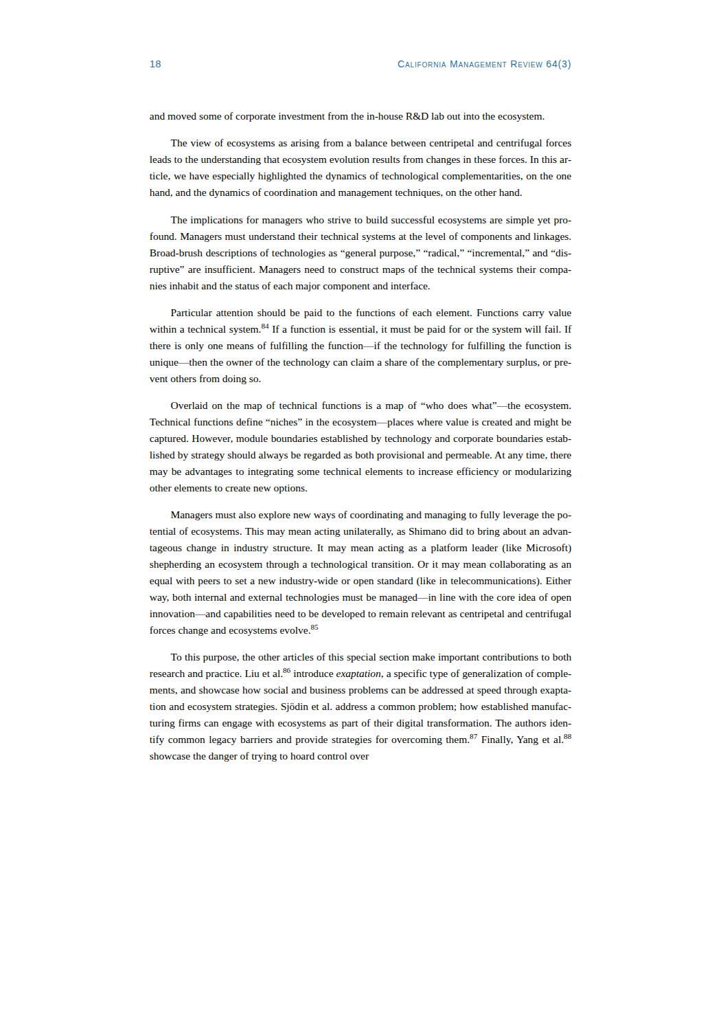18 California Management Review 64(3)
and moved some of corporate investment from the in-house R&D lab out into the ecosystem.
The view of ecosystems as arising from a balance between centripetal and centrifugal forces leads to the understanding that ecosystem evolution results from changes in these forces. In this article, we have especially highlighted the dynamics of technological complementarities, on the one hand, and the dynamics of coordination and management techniques, on the other hand.
The implications for managers who strive to build successful ecosystems are simple yet profound. Managers must understand their technical systems at the level of components and linkages. Broad-brush descriptions of technologies as “general purpose,” “radical,” “incremental,” and “disruptive” are insufficient. Managers need to construct maps of the technical systems their companies inhabit and the status of each major component and interface.
Particular attention should be paid to the functions of each element. Functions carry value within a technical system.84 If a function is essential, it must be paid for or the system will fail. If there is only one means of fulfilling the function—if the technology for fulfilling the function is unique—then the owner of the technology can claim a share of the complementary surplus, or prevent others from doing so.
Overlaid on the map of technical functions is a map of “who does what”—the ecosystem. Technical functions define “niches” in the ecosystem—places where value is created and might be captured. However, module boundaries established by technology and corporate boundaries established by strategy should always be regarded as both provisional and permeable. At any time, there may be advantages to integrating some technical elements to increase efficiency or modularizing other elements to create new options.
Managers must also explore new ways of coordinating and managing to fully leverage the potential of ecosystems. This may mean acting unilaterally, as Shimano did to bring about an advantageous change in industry structure. It may mean acting as a platform leader (like Microsoft) shepherding an ecosystem through a technological transition. Or it may mean collaborating as an equal with peers to set a new industry-wide or open standard (like in telecommunications). Either way, both internal and external technologies must be managed—in line with the core idea of open innovation—and capabilities need to be developed to remain relevant as centripetal and centrifugal forces change and ecosystems evolve.85
To this purpose, the other articles of this special section make important contributions to both research and practice. Liu et al.86 introduce exaptation, a specific type of generalization of complements, and showcase how social and business problems can be addressed at speed through exaptation and ecosystem strategies. Sjödin et al. address a common problem; how established manufacturing firms can engage with ecosystems as part of their digital transformation. The authors identify common legacy barriers and provide strategies for overcoming them.87 Finally, Yang et al.88 showcase the danger of trying to hoard control over